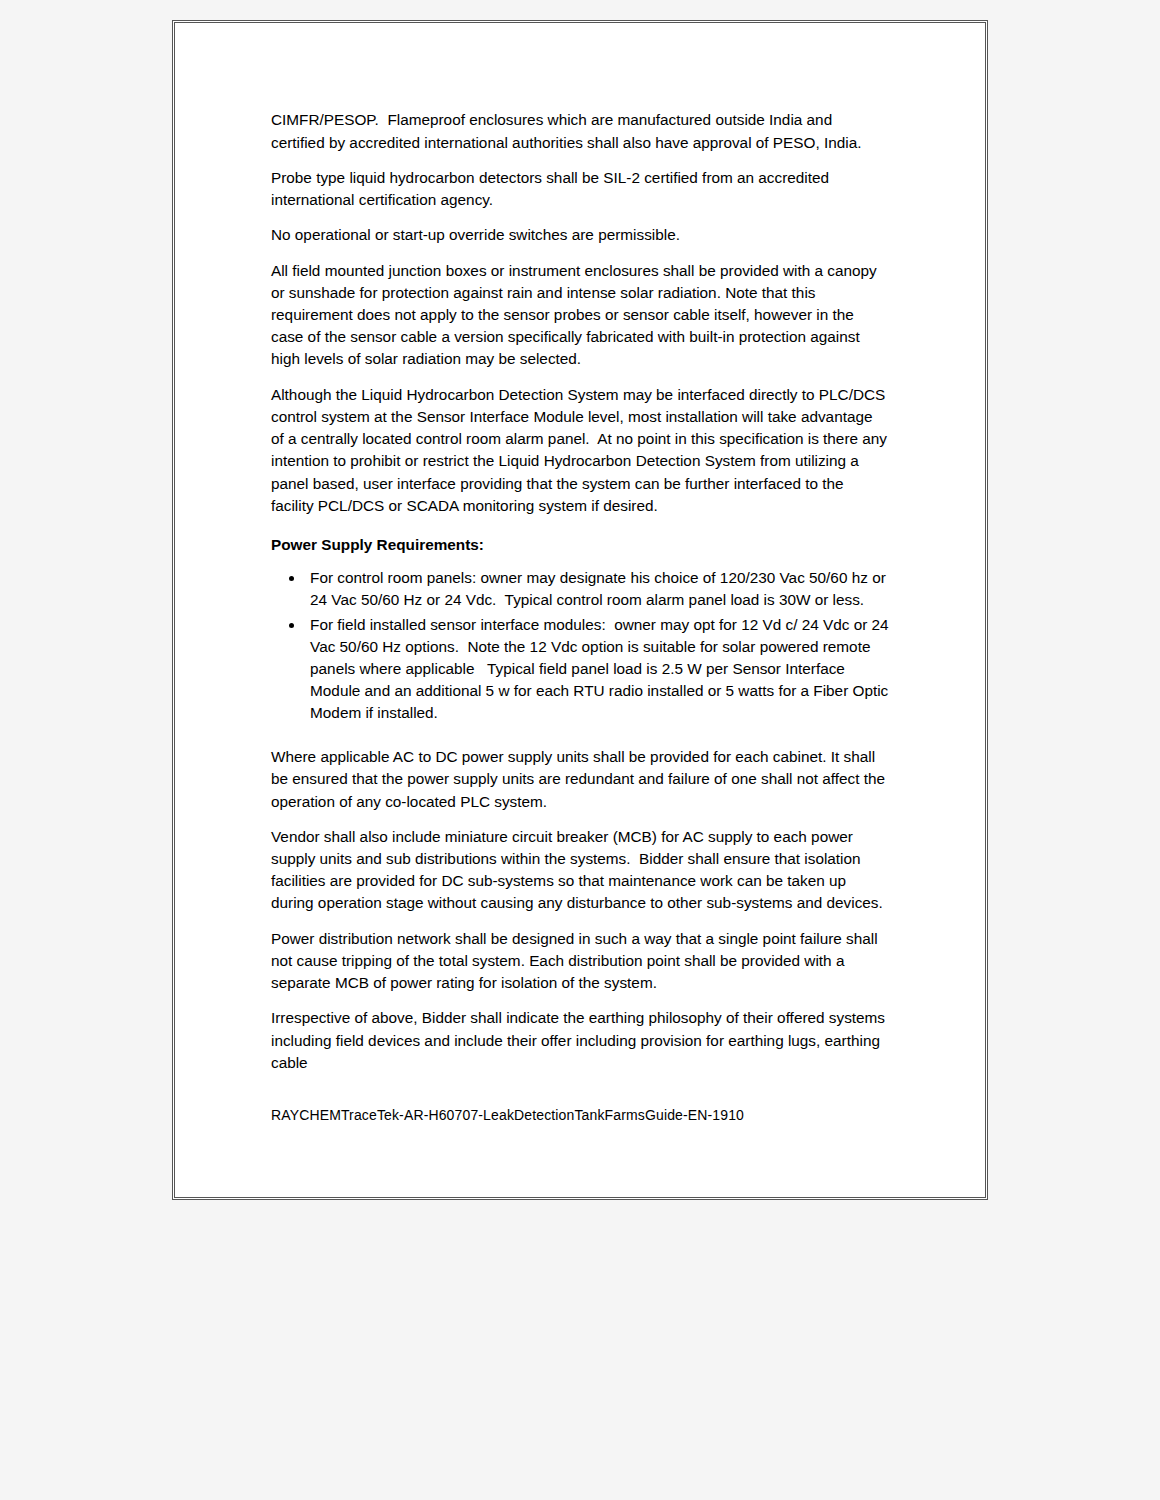CIMFR/PESOP. Flameproof enclosures which are manufactured outside India and certified by accredited international authorities shall also have approval of PESO, India.
Probe type liquid hydrocarbon detectors shall be SIL-2 certified from an accredited international certification agency.
No operational or start-up override switches are permissible.
All field mounted junction boxes or instrument enclosures shall be provided with a canopy or sunshade for protection against rain and intense solar radiation. Note that this requirement does not apply to the sensor probes or sensor cable itself, however in the case of the sensor cable a version specifically fabricated with built-in protection against high levels of solar radiation may be selected.
Although the Liquid Hydrocarbon Detection System may be interfaced directly to PLC/DCS control system at the Sensor Interface Module level, most installation will take advantage of a centrally located control room alarm panel. At no point in this specification is there any intention to prohibit or restrict the Liquid Hydrocarbon Detection System from utilizing a panel based, user interface providing that the system can be further interfaced to the facility PCL/DCS or SCADA monitoring system if desired.
Power Supply Requirements:
For control room panels: owner may designate his choice of 120/230 Vac 50/60 hz or 24 Vac 50/60 Hz or 24 Vdc. Typical control room alarm panel load is 30W or less.
For field installed sensor interface modules: owner may opt for 12 Vd c/ 24 Vdc or 24 Vac 50/60 Hz options. Note the 12 Vdc option is suitable for solar powered remote panels where applicable Typical field panel load is 2.5 W per Sensor Interface Module and an additional 5 w for each RTU radio installed or 5 watts for a Fiber Optic Modem if installed.
Where applicable AC to DC power supply units shall be provided for each cabinet. It shall be ensured that the power supply units are redundant and failure of one shall not affect the operation of any co-located PLC system.
Vendor shall also include miniature circuit breaker (MCB) for AC supply to each power supply units and sub distributions within the systems. Bidder shall ensure that isolation facilities are provided for DC sub-systems so that maintenance work can be taken up during operation stage without causing any disturbance to other sub-systems and devices.
Power distribution network shall be designed in such a way that a single point failure shall not cause tripping of the total system. Each distribution point shall be provided with a separate MCB of power rating for isolation of the system.
Irrespective of above, Bidder shall indicate the earthing philosophy of their offered systems including field devices and include their offer including provision for earthing lugs, earthing cable
RAYCHEMTraceTek-AR-H60707-LeakDetectionTankFarmsGuide-EN-1910